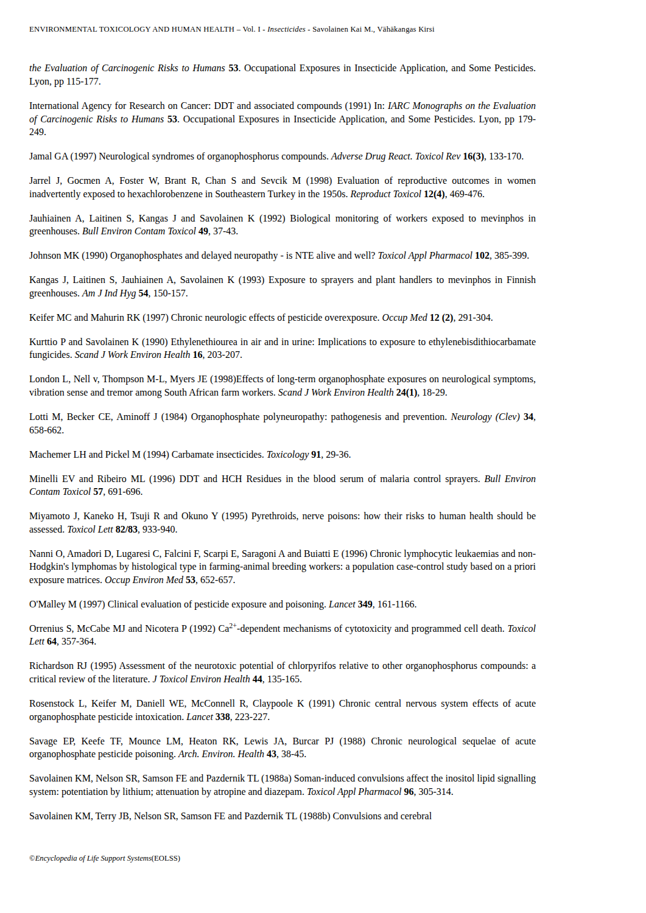ENVIRONMENTAL TOXICOLOGY AND HUMAN HEALTH – Vol. I - Insecticides - Savolainen Kai M., Vähäkangas Kirsi
the Evaluation of Carcinogenic Risks to Humans 53. Occupational Exposures in Insecticide Application, and Some Pesticides. Lyon, pp 115-177.
International Agency for Research on Cancer: DDT and associated compounds (1991) In: IARC Monographs on the Evaluation of Carcinogenic Risks to Humans 53. Occupational Exposures in Insecticide Application, and Some Pesticides. Lyon, pp 179-249.
Jamal GA (1997) Neurological syndromes of organophosphorus compounds. Adverse Drug React. Toxicol Rev 16(3), 133-170.
Jarrel J, Gocmen A, Foster W, Brant R, Chan S and Sevcik M (1998) Evaluation of reproductive outcomes in women inadvertently exposed to hexachlorobenzene in Southeastern Turkey in the 1950s. Reproduct Toxicol 12(4), 469-476.
Jauhiainen A, Laitinen S, Kangas J and Savolainen K (1992) Biological monitoring of workers exposed to mevinphos in greenhouses. Bull Environ Contam Toxicol 49, 37-43.
Johnson MK (1990) Organophosphates and delayed neuropathy - is NTE alive and well? Toxicol Appl Pharmacol 102, 385-399.
Kangas J, Laitinen S, Jauhiainen A, Savolainen K (1993) Exposure to sprayers and plant handlers to mevinphos in Finnish greenhouses. Am J Ind Hyg 54, 150-157.
Keifer MC and Mahurin RK (1997) Chronic neurologic effects of pesticide overexposure. Occup Med 12 (2), 291-304.
Kurttio P and Savolainen K (1990) Ethylenethiourea in air and in urine: Implications to exposure to ethylenebisdithiocarbamate fungicides. Scand J Work Environ Health 16, 203-207.
London L, Nell v, Thompson M-L, Myers JE (1998)Effects of long-term organophosphate exposures on neurological symptoms, vibration sense and tremor among South African farm workers. Scand J Work Environ Health 24(1), 18-29.
Lotti M, Becker CE, Aminoff J (1984) Organophosphate polyneuropathy: pathogenesis and prevention. Neurology (Clev) 34, 658-662.
Machemer LH and Pickel M (1994) Carbamate insecticides. Toxicology 91, 29-36.
Minelli EV and Ribeiro ML (1996) DDT and HCH Residues in the blood serum of malaria control sprayers. Bull Environ Contam Toxicol 57, 691-696.
Miyamoto J, Kaneko H, Tsuji R and Okuno Y (1995) Pyrethroids, nerve poisons: how their risks to human health should be assessed. Toxicol Lett 82/83, 933-940.
Nanni O, Amadori D, Lugaresi C, Falcini F, Scarpi E, Saragoni A and Buiatti E (1996) Chronic lymphocytic leukaemias and non-Hodgkin's lymphomas by histological type in farming-animal breeding workers: a population case-control study based on a priori exposure matrices. Occup Environ Med 53, 652-657.
O'Malley M (1997) Clinical evaluation of pesticide exposure and poisoning. Lancet 349, 161-1166.
Orrenius S, McCabe MJ and Nicotera P (1992) Ca2+-dependent mechanisms of cytotoxicity and programmed cell death. Toxicol Lett 64, 357-364.
Richardson RJ (1995) Assessment of the neurotoxic potential of chlorpyrifos relative to other organophosphorus compounds: a critical review of the literature. J Toxicol Environ Health 44, 135-165.
Rosenstock L, Keifer M, Daniell WE, McConnell R, Claypoole K (1991) Chronic central nervous system effects of acute organophosphate pesticide intoxication. Lancet 338, 223-227.
Savage EP, Keefe TF, Mounce LM, Heaton RK, Lewis JA, Burcar PJ (1988) Chronic neurological sequelae of acute organophosphate pesticide poisoning. Arch. Environ. Health 43, 38-45.
Savolainen KM, Nelson SR, Samson FE and Pazdernik TL (1988a) Soman-induced convulsions affect the inositol lipid signalling system: potentiation by lithium; attenuation by atropine and diazepam. Toxicol Appl Pharmacol 96, 305-314.
Savolainen KM, Terry JB, Nelson SR, Samson FE and Pazdernik TL (1988b) Convulsions and cerebral
©Encyclopedia of Life Support Systems(EOLSS)